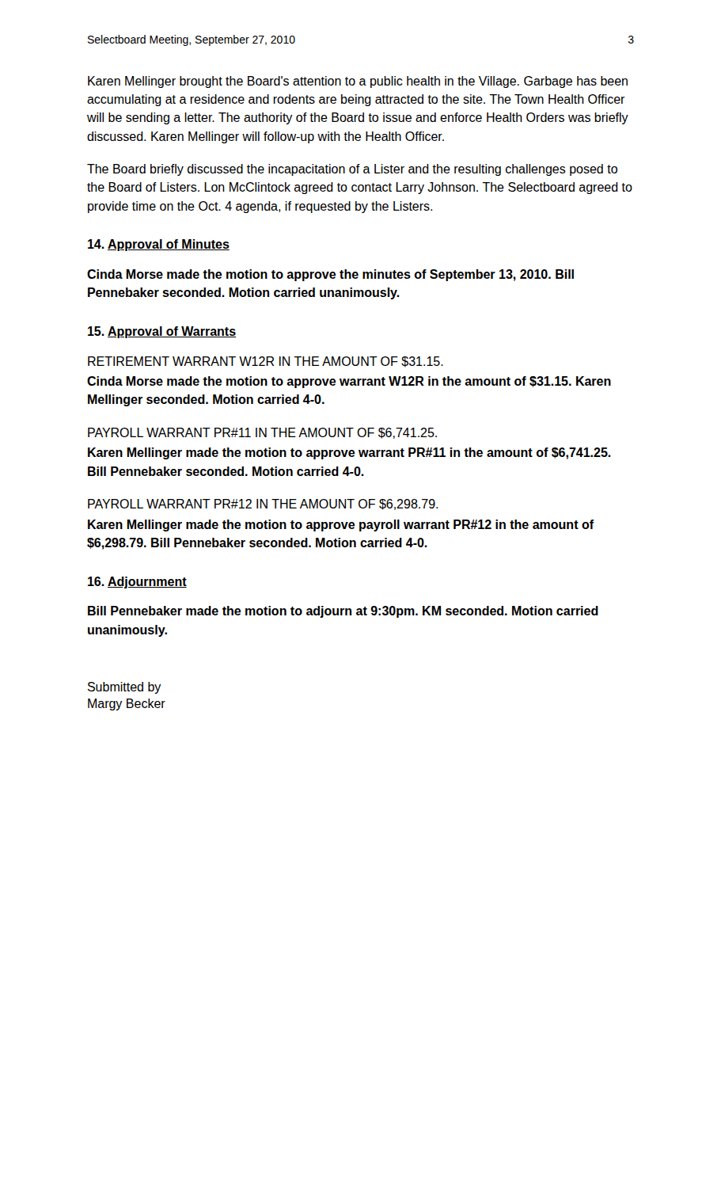Selectboard Meeting, September 27, 2010 3
Karen Mellinger brought the Board's attention to a public health in the Village. Garbage has been accumulating at a residence and rodents are being attracted to the site. The Town Health Officer will be sending a letter. The authority of the Board to issue and enforce Health Orders was briefly discussed. Karen Mellinger will follow-up with the Health Officer.
The Board briefly discussed the incapacitation of a Lister and the resulting challenges posed to the Board of Listers. Lon McClintock agreed to contact Larry Johnson. The Selectboard agreed to provide time on the Oct. 4 agenda, if requested by the Listers.
14. Approval of Minutes
Cinda Morse made the motion to approve the minutes of September 13, 2010. Bill Pennebaker seconded. Motion carried unanimously.
15. Approval of Warrants
RETIREMENT WARRANT W12R IN THE AMOUNT OF $31.15.
Cinda Morse made the motion to approve warrant W12R in the amount of $31.15. Karen Mellinger seconded. Motion carried 4-0.
PAYROLL WARRANT PR#11 IN THE AMOUNT OF $6,741.25.
Karen Mellinger made the motion to approve warrant PR#11 in the amount of $6,741.25. Bill Pennebaker seconded. Motion carried 4-0.
PAYROLL WARRANT PR#12 IN THE AMOUNT OF $6,298.79.
Karen Mellinger made the motion to approve payroll warrant PR#12 in the amount of $6,298.79. Bill Pennebaker seconded. Motion carried 4-0.
16. Adjournment
Bill Pennebaker made the motion to adjourn at 9:30pm. KM seconded. Motion carried unanimously.
Submitted by
Margy Becker